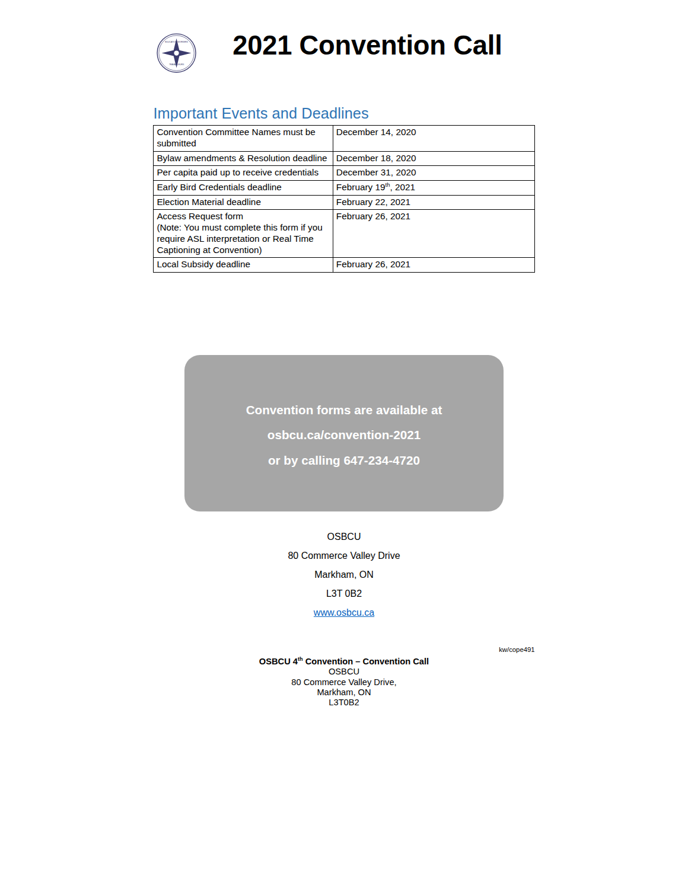EDUCATION WORKERS TRAVAILLEURS
2021 Convention Call
Important Events and Deadlines
| Convention Committee Names must be submitted | December 14, 2020 |
| Bylaw amendments & Resolution deadline | December 18, 2020 |
| Per capita paid up to receive credentials | December 31, 2020 |
| Early Bird Credentials deadline | February 19 th , 2021 |
| Election Material deadline | February 22, 2021 |
| Access Request form (Note: You must complete this form if you require ASL interpretation or Real Time Captioning at Convention) | February 26, 2021 |
| Local Subsidy deadline | February 26, 2021 |
Convention forms are available at osbcu.ca/convention-2021 or by calling 647-234-4720
OSBCU
80 Commerce Valley Drive
Markham, ON
L3T 0B2
www.osbcu.ca
kw/cope491
OSBCU 4th Convention – Convention Call
OSBCU
80 Commerce Valley Drive,
Markham, ON
L3T0B2